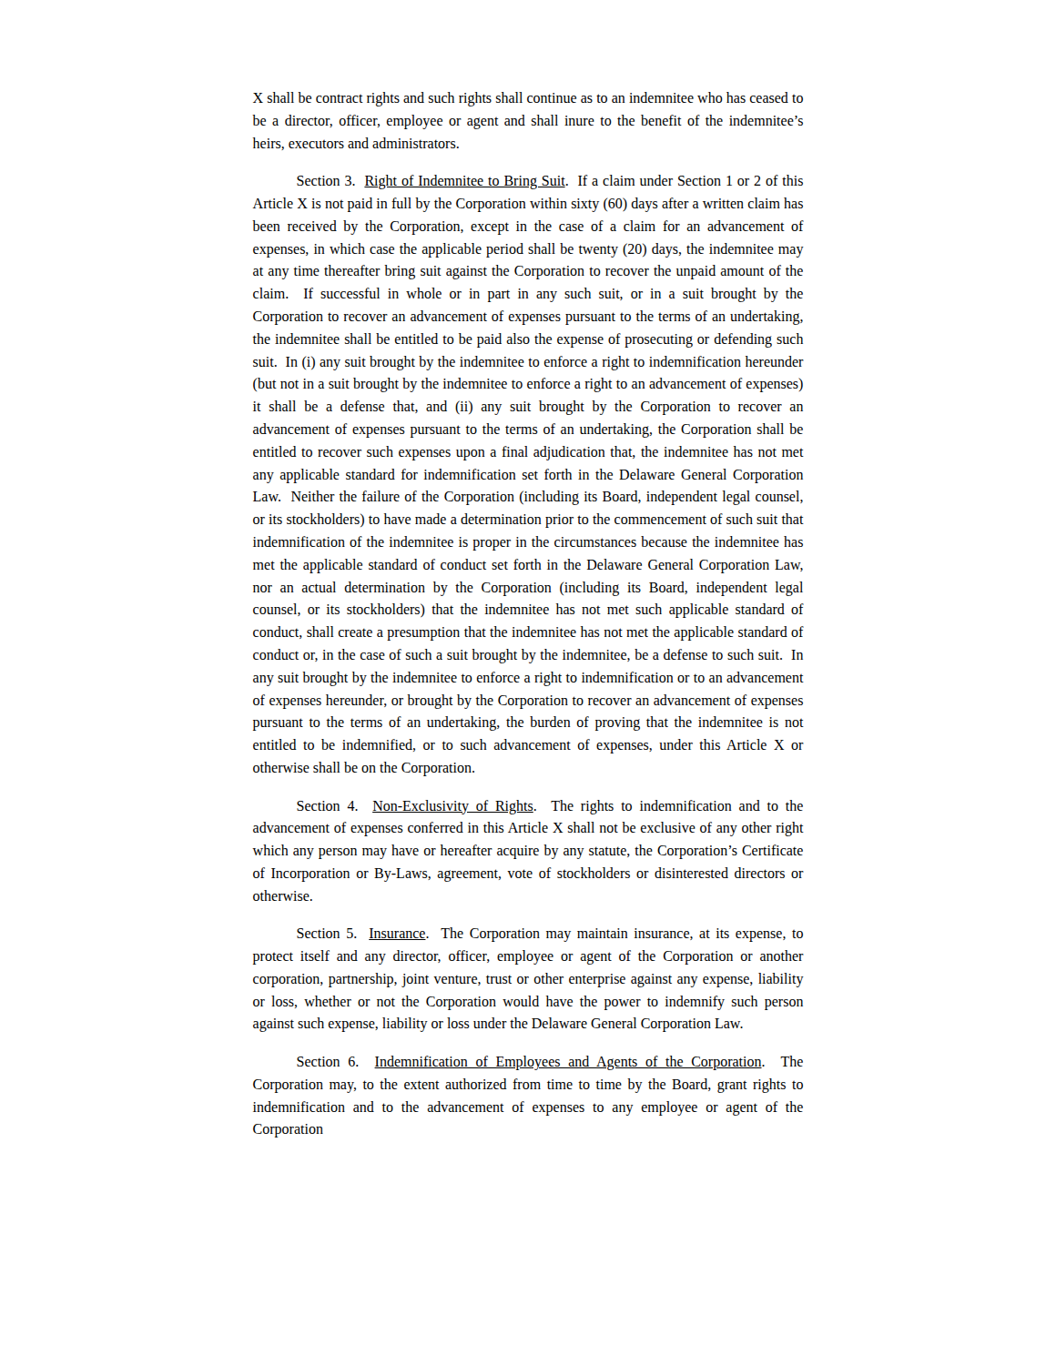X shall be contract rights and such rights shall continue as to an indemnitee who has ceased to be a director, officer, employee or agent and shall inure to the benefit of the indemnitee’s heirs, executors and administrators.
Section 3. Right of Indemnitee to Bring Suit. If a claim under Section 1 or 2 of this Article X is not paid in full by the Corporation within sixty (60) days after a written claim has been received by the Corporation, except in the case of a claim for an advancement of expenses, in which case the applicable period shall be twenty (20) days, the indemnitee may at any time thereafter bring suit against the Corporation to recover the unpaid amount of the claim. If successful in whole or in part in any such suit, or in a suit brought by the Corporation to recover an advancement of expenses pursuant to the terms of an undertaking, the indemnitee shall be entitled to be paid also the expense of prosecuting or defending such suit. In (i) any suit brought by the indemnitee to enforce a right to indemnification hereunder (but not in a suit brought by the indemnitee to enforce a right to an advancement of expenses) it shall be a defense that, and (ii) any suit brought by the Corporation to recover an advancement of expenses pursuant to the terms of an undertaking, the Corporation shall be entitled to recover such expenses upon a final adjudication that, the indemnitee has not met any applicable standard for indemnification set forth in the Delaware General Corporation Law. Neither the failure of the Corporation (including its Board, independent legal counsel, or its stockholders) to have made a determination prior to the commencement of such suit that indemnification of the indemnitee is proper in the circumstances because the indemnitee has met the applicable standard of conduct set forth in the Delaware General Corporation Law, nor an actual determination by the Corporation (including its Board, independent legal counsel, or its stockholders) that the indemnitee has not met such applicable standard of conduct, shall create a presumption that the indemnitee has not met the applicable standard of conduct or, in the case of such a suit brought by the indemnitee, be a defense to such suit. In any suit brought by the indemnitee to enforce a right to indemnification or to an advancement of expenses hereunder, or brought by the Corporation to recover an advancement of expenses pursuant to the terms of an undertaking, the burden of proving that the indemnitee is not entitled to be indemnified, or to such advancement of expenses, under this Article X or otherwise shall be on the Corporation.
Section 4. Non-Exclusivity of Rights. The rights to indemnification and to the advancement of expenses conferred in this Article X shall not be exclusive of any other right which any person may have or hereafter acquire by any statute, the Corporation’s Certificate of Incorporation or By-Laws, agreement, vote of stockholders or disinterested directors or otherwise.
Section 5. Insurance. The Corporation may maintain insurance, at its expense, to protect itself and any director, officer, employee or agent of the Corporation or another corporation, partnership, joint venture, trust or other enterprise against any expense, liability or loss, whether or not the Corporation would have the power to indemnify such person against such expense, liability or loss under the Delaware General Corporation Law.
Section 6. Indemnification of Employees and Agents of the Corporation. The Corporation may, to the extent authorized from time to time by the Board, grant rights to indemnification and to the advancement of expenses to any employee or agent of the Corporation